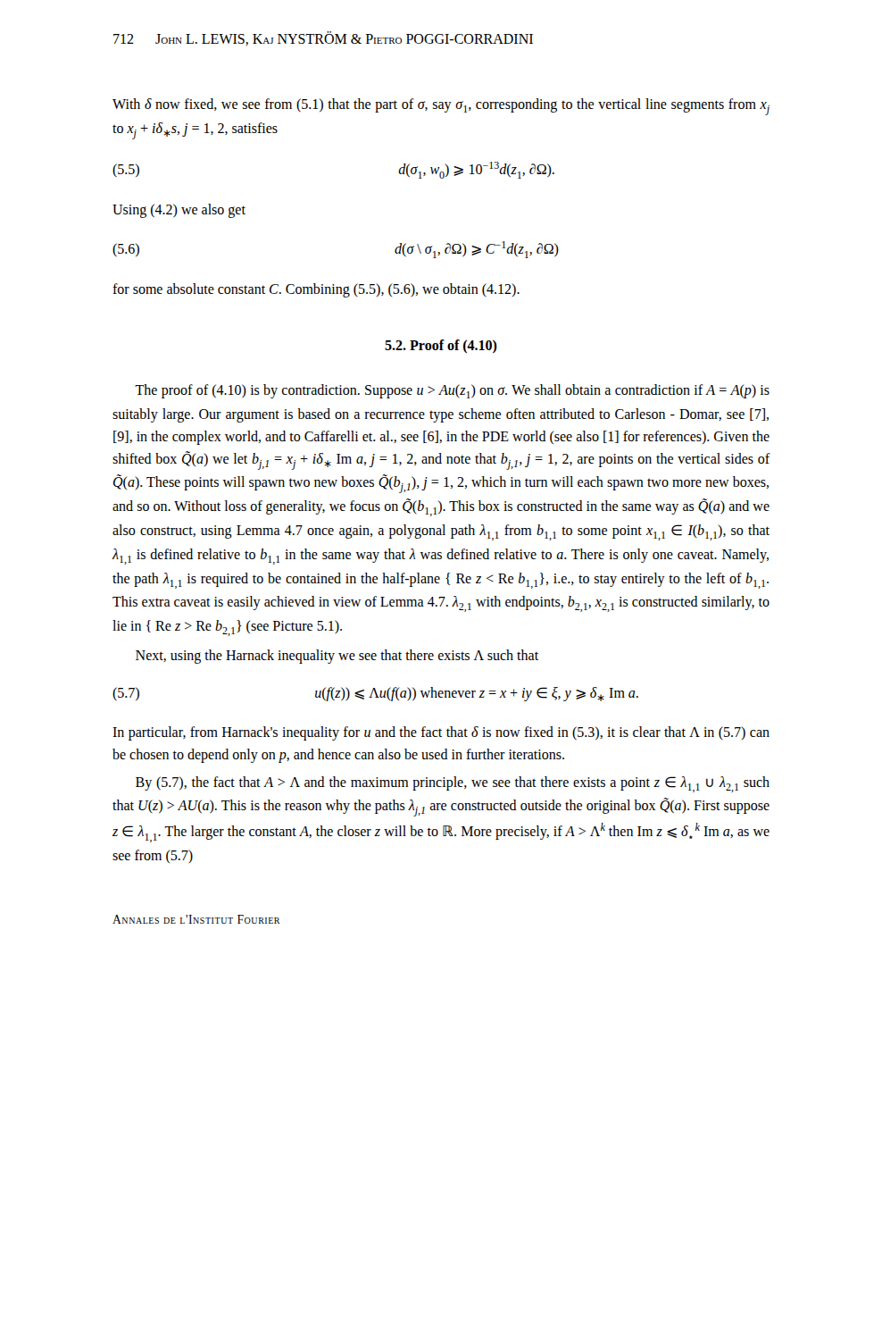712 John L. LEWIS, Kaj NYSTRÖM & Pietro POGGI-CORRADINI
With δ now fixed, we see from (5.1) that the part of σ, say σ 1, corresponding to the vertical line segments from xj to xj + iδ∗s, j = 1, 2, satisfies
(5.5) d(σ 1, w 0) ⩾ 10−13 d(z 1, ∂Ω).
Using (4.2) we also get
(5.6) d(σ \ σ 1, ∂Ω) ⩾ C−1 d(z 1, ∂Ω)
for some absolute constant C. Combining (5.5), (5.6), we obtain (4.12).
5.2. Proof of (4.10)
The proof of (4.10) is by contradiction. Suppose u > Au(z 1) on σ. We shall obtain a contradiction if A = A(p) is suitably large. Our argument is based on a recurrence type scheme often attributed to Carleson - Domar, see [7], [9], in the complex world, and to Caffarelli et. al., see [6], in the PDE world (see also [1] for references). Given the shifted box Q̃(a) we let bj,1 = xj + iδ∗ Im a, j = 1, 2, and note that bj,1, j = 1, 2, are points on the vertical sides of Q̃(a). These points will spawn two new boxes Q̃(bj,1), j = 1, 2, which in turn will each spawn two more new boxes, and so on. Without loss of generality, we focus on Q̃(b 1,1). This box is constructed in the same way as Q̃(a) and we also construct, using Lemma 4.7 once again, a polygonal path λ 1,1 from b 1,1 to some point x 1,1 ∈ I(b 1,1), so that λ 1,1 is defined relative to b 1,1 in the same way that λ was defined relative to a. There is only one caveat. Namely, the path λ 1,1 is required to be contained in the half-plane { Re z < Re b 1,1}, i.e., to stay entirely to the left of b 1,1. This extra caveat is easily achieved in view of Lemma 4.7. λ 2,1 with endpoints, b 2,1, x 2,1 is constructed similarly, to lie in { Re z > Re b 2,1} (see Picture 5.1).
Next, using the Harnack inequality we see that there exists Λ such that
(5.7) u(f(z)) ⩽ Λu(f(a)) whenever z = x + iy ∈ ξ, y ⩾ δ∗ Im a.
In particular, from Harnack's inequality for u and the fact that δ is now fixed in (5.3), it is clear that Λ in (5.7) can be chosen to depend only on p, and hence can also be used in further iterations.
By (5.7), the fact that A > Λ and the maximum principle, we see that there exists a point z ∈ λ 1,1 ∪ λ 2,1 such that U(z) > AU(a). This is the reason why the paths λj,1 are constructed outside the original box Q̃(a). First suppose z ∈ λ 1,1. The larger the constant A, the closer z will be to ℝ. More precisely, if A > Λk then Im z ⩽ δ⋆k Im a, as we see from (5.7)
Annales de l'Institut Fourier